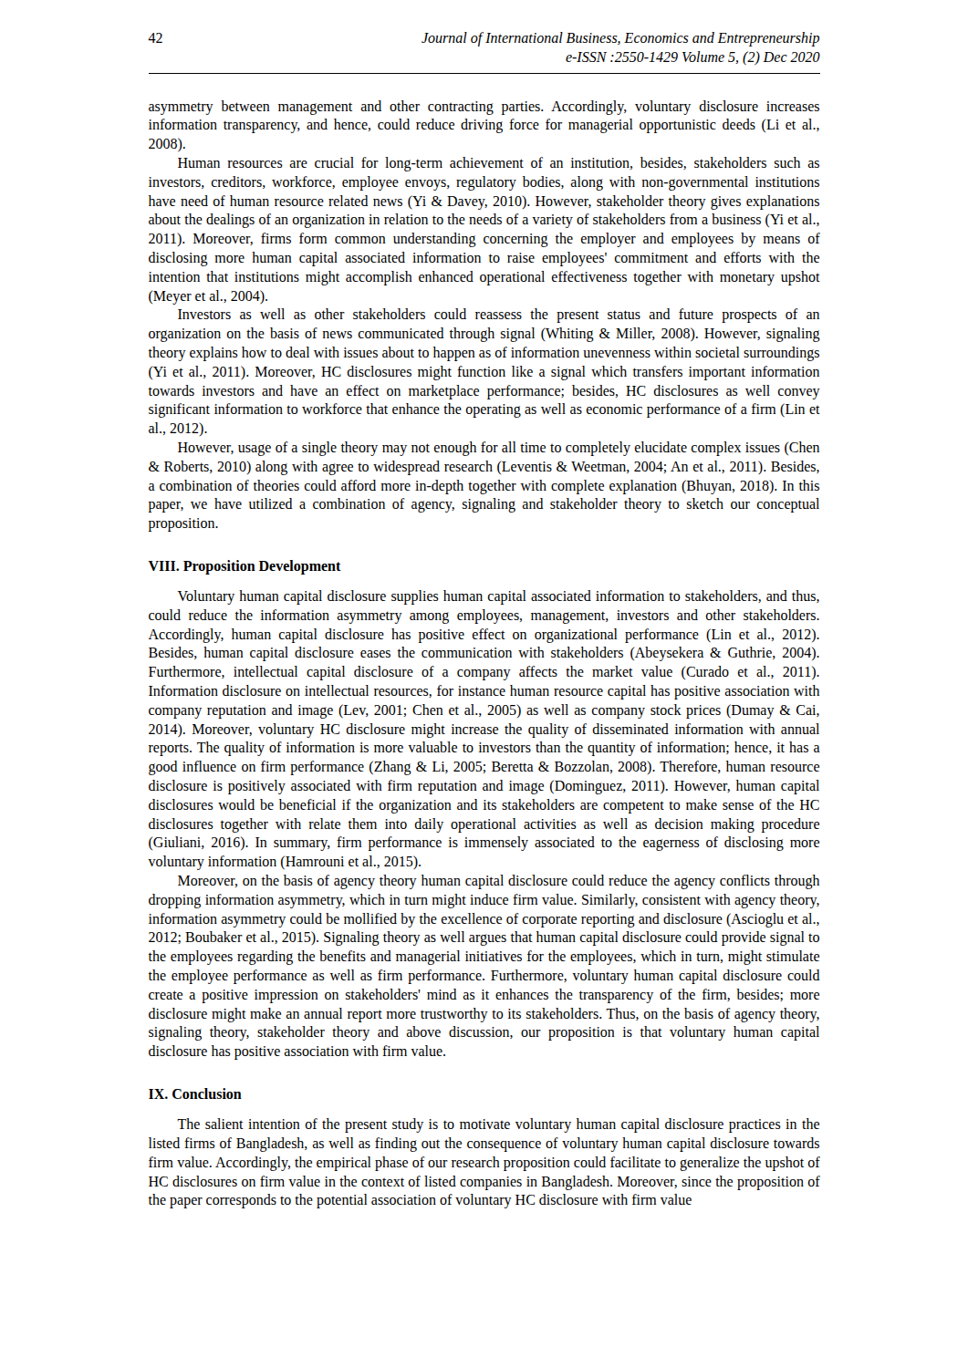42
Journal of International Business, Economics and Entrepreneurship e-ISSN :2550-1429 Volume 5, (2) Dec 2020
asymmetry between management and other contracting parties. Accordingly, voluntary disclosure increases information transparency, and hence, could reduce driving force for managerial opportunistic deeds (Li et al., 2008).
Human resources are crucial for long-term achievement of an institution, besides, stakeholders such as investors, creditors, workforce, employee envoys, regulatory bodies, along with non-governmental institutions have need of human resource related news (Yi & Davey, 2010). However, stakeholder theory gives explanations about the dealings of an organization in relation to the needs of a variety of stakeholders from a business (Yi et al., 2011). Moreover, firms form common understanding concerning the employer and employees by means of disclosing more human capital associated information to raise employees' commitment and efforts with the intention that institutions might accomplish enhanced operational effectiveness together with monetary upshot (Meyer et al., 2004).
Investors as well as other stakeholders could reassess the present status and future prospects of an organization on the basis of news communicated through signal (Whiting & Miller, 2008). However, signaling theory explains how to deal with issues about to happen as of information unevenness within societal surroundings (Yi et al., 2011). Moreover, HC disclosures might function like a signal which transfers important information towards investors and have an effect on marketplace performance; besides, HC disclosures as well convey significant information to workforce that enhance the operating as well as economic performance of a firm (Lin et al., 2012).
However, usage of a single theory may not enough for all time to completely elucidate complex issues (Chen & Roberts, 2010) along with agree to widespread research (Leventis & Weetman, 2004; An et al., 2011). Besides, a combination of theories could afford more in-depth together with complete explanation (Bhuyan, 2018). In this paper, we have utilized a combination of agency, signaling and stakeholder theory to sketch our conceptual proposition.
VIII. Proposition Development
Voluntary human capital disclosure supplies human capital associated information to stakeholders, and thus, could reduce the information asymmetry among employees, management, investors and other stakeholders. Accordingly, human capital disclosure has positive effect on organizational performance (Lin et al., 2012). Besides, human capital disclosure eases the communication with stakeholders (Abeysekera & Guthrie, 2004). Furthermore, intellectual capital disclosure of a company affects the market value (Curado et al., 2011). Information disclosure on intellectual resources, for instance human resource capital has positive association with company reputation and image (Lev, 2001; Chen et al., 2005) as well as company stock prices (Dumay & Cai, 2014). Moreover, voluntary HC disclosure might increase the quality of disseminated information with annual reports. The quality of information is more valuable to investors than the quantity of information; hence, it has a good influence on firm performance (Zhang & Li, 2005; Beretta & Bozzolan, 2008). Therefore, human resource disclosure is positively associated with firm reputation and image (Dominguez, 2011). However, human capital disclosures would be beneficial if the organization and its stakeholders are competent to make sense of the HC disclosures together with relate them into daily operational activities as well as decision making procedure (Giuliani, 2016). In summary, firm performance is immensely associated to the eagerness of disclosing more voluntary information (Hamrouni et al., 2015).
Moreover, on the basis of agency theory human capital disclosure could reduce the agency conflicts through dropping information asymmetry, which in turn might induce firm value. Similarly, consistent with agency theory, information asymmetry could be mollified by the excellence of corporate reporting and disclosure (Ascioglu et al., 2012; Boubaker et al., 2015). Signaling theory as well argues that human capital disclosure could provide signal to the employees regarding the benefits and managerial initiatives for the employees, which in turn, might stimulate the employee performance as well as firm performance. Furthermore, voluntary human capital disclosure could create a positive impression on stakeholders' mind as it enhances the transparency of the firm, besides; more disclosure might make an annual report more trustworthy to its stakeholders. Thus, on the basis of agency theory, signaling theory, stakeholder theory and above discussion, our proposition is that voluntary human capital disclosure has positive association with firm value.
IX. Conclusion
The salient intention of the present study is to motivate voluntary human capital disclosure practices in the listed firms of Bangladesh, as well as finding out the consequence of voluntary human capital disclosure towards firm value. Accordingly, the empirical phase of our research proposition could facilitate to generalize the upshot of HC disclosures on firm value in the context of listed companies in Bangladesh. Moreover, since the proposition of the paper corresponds to the potential association of voluntary HC disclosure with firm value